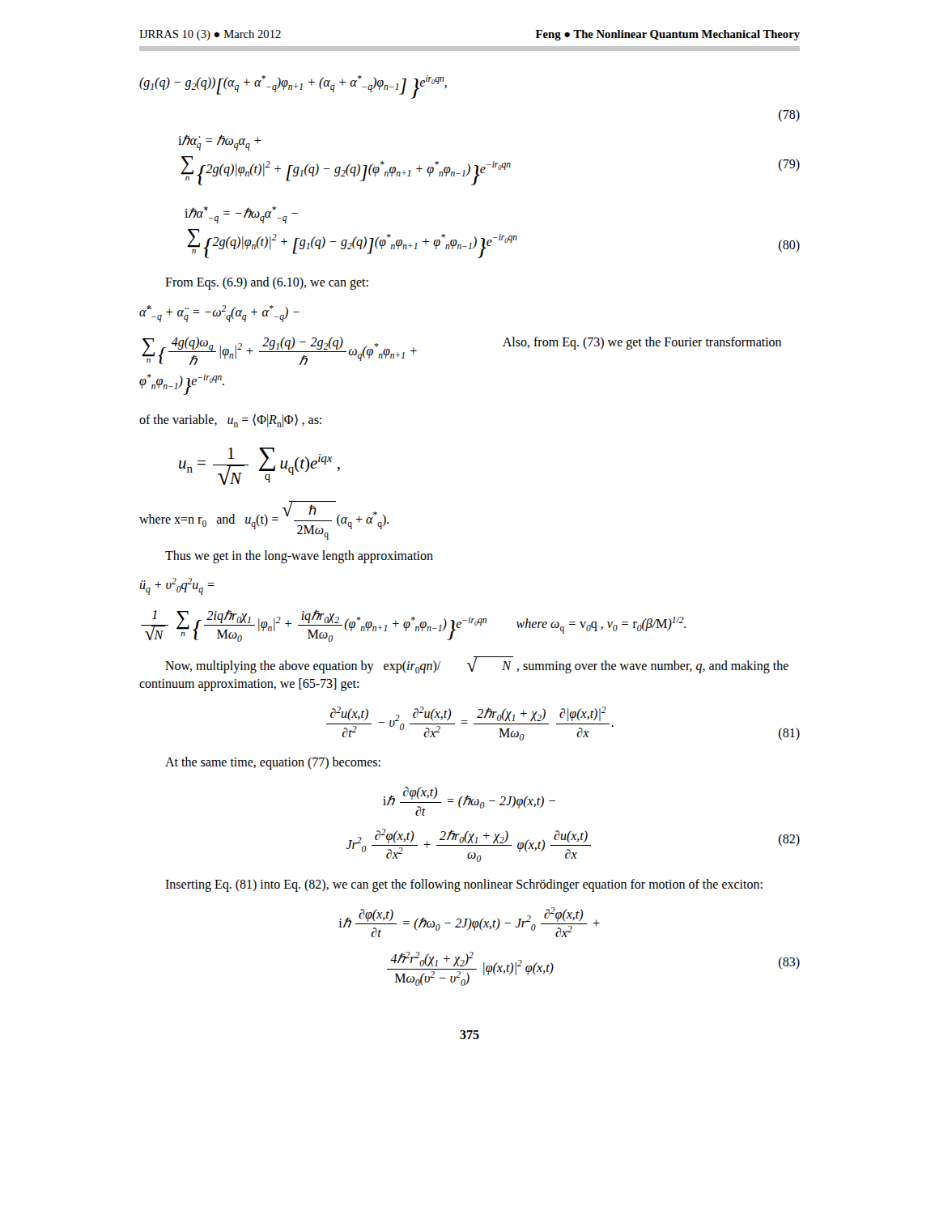IJRRAS 10 (3) ● March 2012
Feng ● The Nonlinear Quantum Mechanical Theory
(g1(q) − g2(q))[(αq + α*−q)φn+1 + (αq + α*−q)φn−1] }eir0qn,
(78)
iℏα̇q = ℏωqαq +
∑n{2g(q)|φn(t)|2 + [g1(q) − g2(q)](φ*nφn+1 + φ*nφn−1)}e−ir0qn
(79)
iℏα̇*−q = −ℏωqα*−q −
∑n{2g(q)|φn(t)|2 + [g1(q) − g2(q)](φ*nφn+1 + φ*nφn−1)}e−ir0qn
(80)
From Eqs. (6.9) and (6.10), we can get:
α̈*−q + α̈q = −ω2q(αq + α*−q) −
Also, from Eq. (73) we get the Fourier transformation
∑n{4g(q)ωq ℏ|φn|2 + 2g1(q) − 2g2(q) ℏ ωq(φ*nφn+1 + φ*nφn−1)}e−ir0qn.
of the variable, un = ⟨Φ|Rn|Φ⟩ , as:
un = 1 N ∑q uq(t)eiqx ,
where x=n r0 and uq(t) = ℏ 2Mωq(αq + α*q).
Thus we get in the long-wave length approximation
üq + υ20q2uq =
1 N ∑n{2iqℏr0χ1 Mω0|φn|2 + iqℏr0χ2 Mω0(φ*nφn+1 + φ*nφn−1)}e−ir0qn where ωq = v0q , v0 = r0(β/M)1/2.
Now, multiplying the above equation by exp(ir0qn)/N , summing over the wave number, q, and making the continuum approximation, we [65-73] get:
∂2u(x,t)∂t2 − υ20 ∂2u(x,t)∂x2 = 2ℏr0(χ1 + χ2) Mω0 ∂|φ(x,t)|2∂x.
(81)
At the same time, equation (77) becomes:
iℏ ∂φ(x,t)∂t = (ℏω0 − 2J)φ(x,t) −
Jr20 ∂2φ(x,t)∂x2 + 2ℏr0(χ1 + χ2) ω0 φ(x,t) ∂u(x,t)∂x
(82)
Inserting Eq. (81) into Eq. (82), we can get the following nonlinear Schrödinger equation for motion of the exciton:
iℏ ∂φ(x,t)∂t = (ℏω0 − 2J)φ(x,t) − Jr20 ∂2φ(x,t)∂x2 +
4ℏ2r20(χ1 + χ2)2 Mω0(υ2 − υ20) |φ(x,t)|2 φ(x,t)
(83)
375